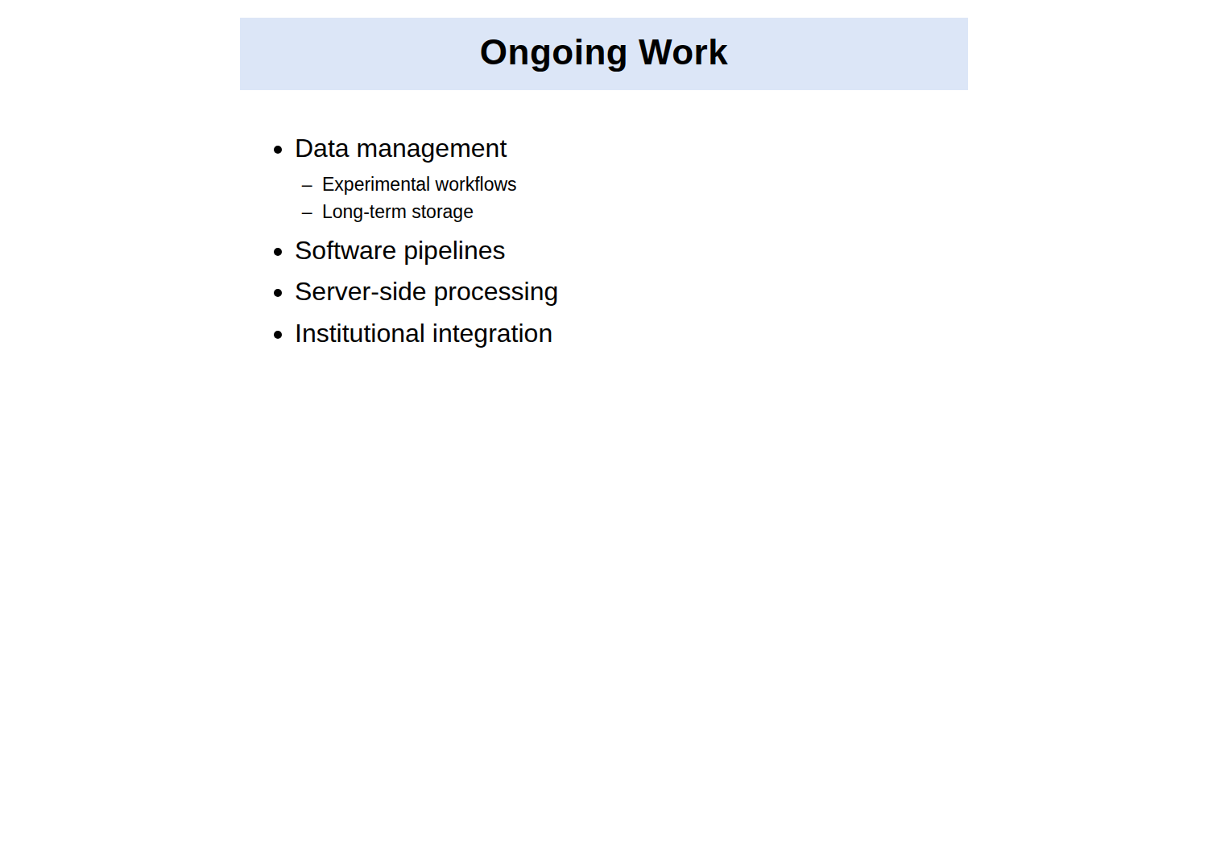Ongoing Work
Data management
Experimental workflows
Long-term storage
Software pipelines
Server-side processing
Institutional integration